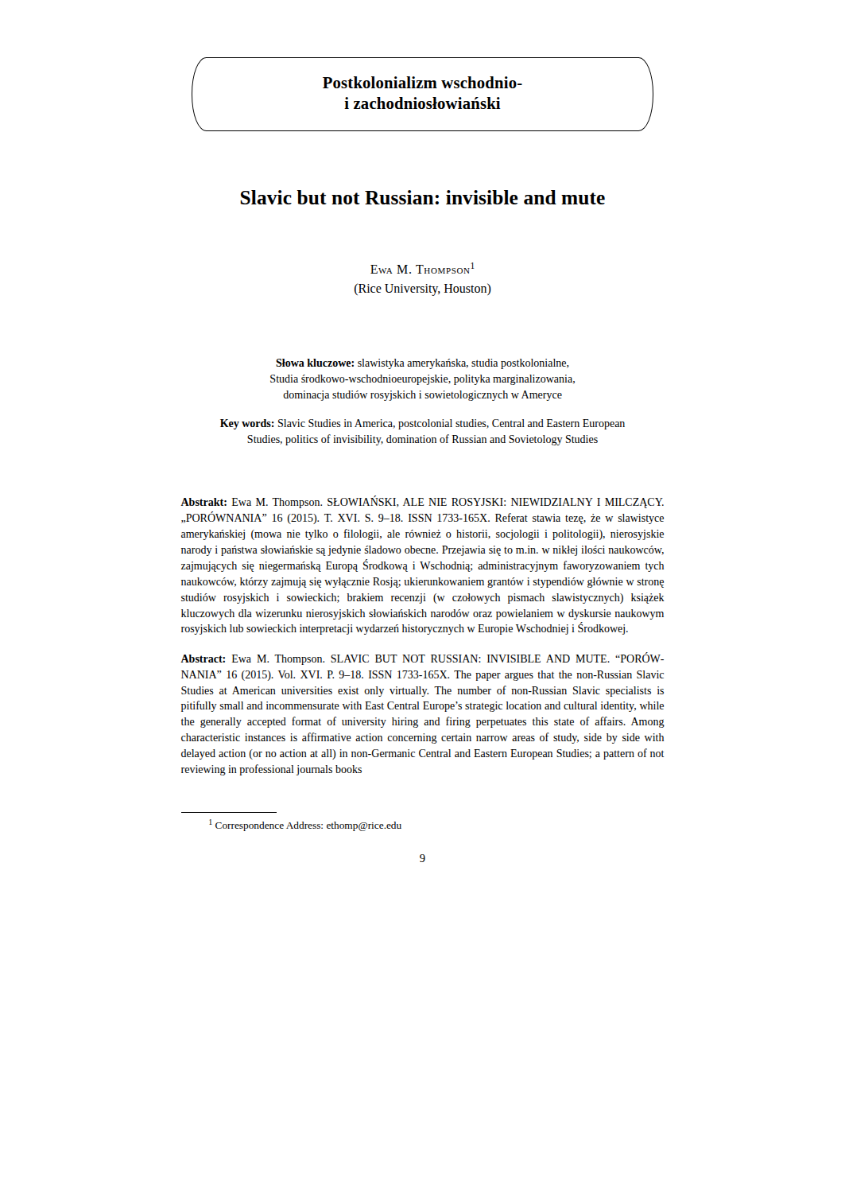Postkolonializm wschodnio-
i zachodniosłowiański
Slavic but not Russian: invisible and mute
Ewa M. Thompson1
(Rice University, Houston)
Słowa kluczowe: slawistyka amerykańska, studia postkolonialne,
Studia środkowo-wschodnioeuropejskie, polityka marginalizowania,
dominacja studiów rosyjskich i sowietologicznych w Ameryce
Key words: Slavic Studies in America, postcolonial studies, Central and Eastern European
Studies, politics of invisibility, domination of Russian and Sovietology Studies
Abstrakt: Ewa M. Thompson. SŁOWIAŃSKI, ALE NIE ROSYJSKI: NIEWIDZIALNY I MIL­CZĄCY. „PORÓWNANIA” 16 (2015). T. XVI. S. 9–18. ISSN 1733-165X. Referat stawia tezę, że w slawistyce amerykańskiej (mowa nie tylko o filologii, ale również o historii, socjologii i politologii), nierosyjskie narody i państwa słowiańskie są jedynie śladowo obecne. Przejawia się to m.in. w nikłej ilości naukowców, zajmujących się niegermańską Europą Środkową i Wschodnią; administracyjnym faworyzowaniem tych naukowców, którzy zajmują się wyłącznie Rosją; ukierunkowaniem grantów i stypendiów głównie w stronę studiów rosyjskich i sowieckich; brakiem recenzji (w czołowych pismach slawistycznych) książek kluczowych dla wizerunku nierosyjskich słowiańskich narodów oraz powielaniem w dyskursie naukowym rosyjskich lub sowieckich interpretacji wydarzeń historycznych w Europie Wschodniej i Środkowej.
Abstract: Ewa M. Thompson. SLAVIC BUT NOT RUSSIAN: INVISIBLE AND MUTE. “PORÓW­NANIA” 16 (2015). Vol. XVI. P. 9–18. ISSN 1733-165X. The paper argues that the non-Russian Slavic Studies at American universities exist only virtually. The number of non-Russian Slavic specialists is pitifully small and incommensurate with East Central Europe’s strategic location and cultural identity, while the generally accepted format of university hiring and firing perpetuates this state of affairs. Among characteristic instances is affirmative action concerning certain narrow areas of study, side by side with delayed action (or no action at all) in non-Germanic Central and Eastern European Studies; a pattern of not reviewing in professional journals books
1 Correspondence Address: ethomp@rice.edu
9